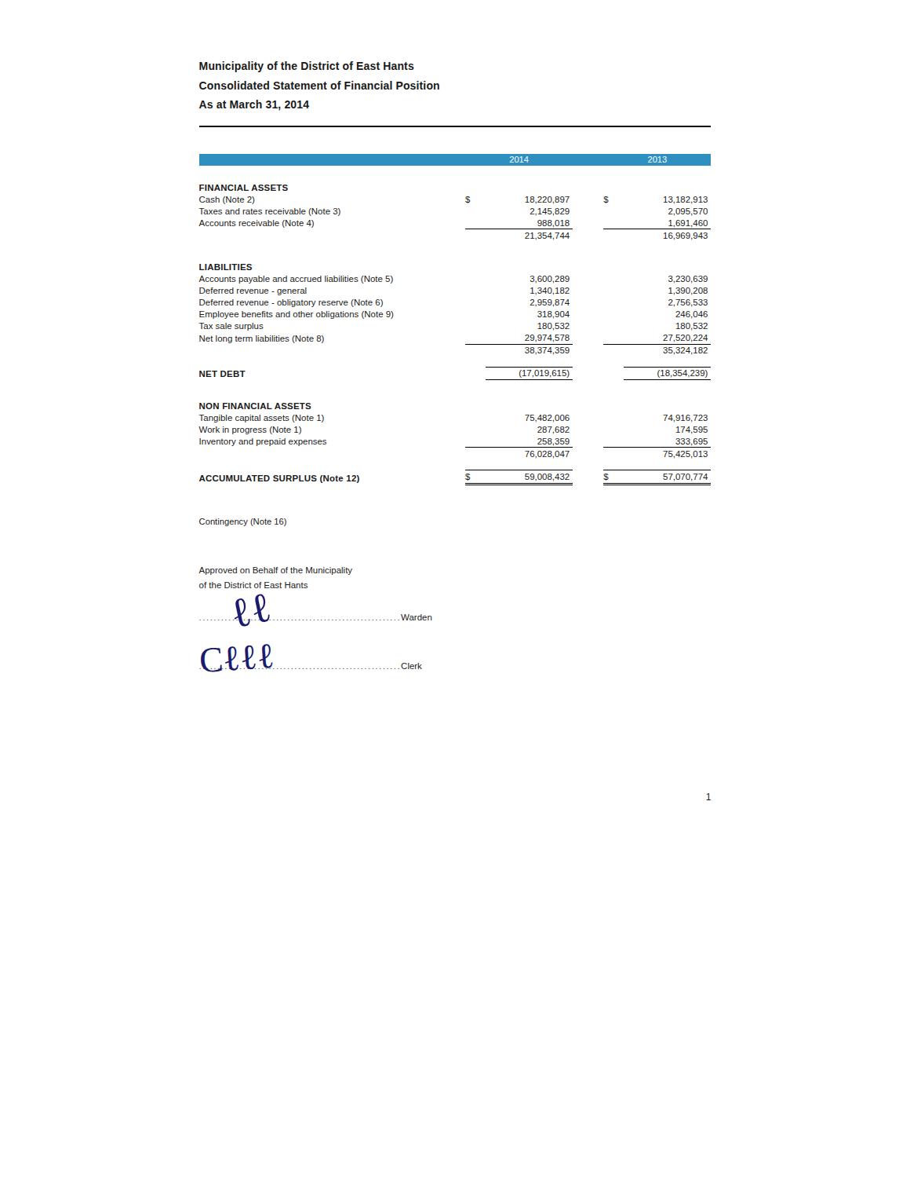Municipality of the District of East Hants
Consolidated Statement of Financial Position
As at March 31, 2014
| | 2014 | | 2013 |
| FINANCIAL ASSETS | | | | | |
| Cash (Note 2) | $ | 18,220,897 | | $ | 13,182,913 |
| Taxes and rates receivable (Note 3) | | 2,145,829 | | | 2,095,570 |
| Accounts receivable (Note 4) | | 988,018 | | | 1,691,460 |
| | | 21,354,744 | | | 16,969,943 |
| LIABILITIES | | | | | |
| Accounts payable and accrued liabilities (Note 5) | | 3,600,289 | | | 3,230,639 |
| Deferred revenue - general | | 1,340,182 | | | 1,390,208 |
| Deferred revenue - obligatory reserve (Note 6) | | 2,959,874 | | | 2,756,533 |
| Employee benefits and other obligations (Note 9) | | 318,904 | | | 246,046 |
| Tax sale surplus | | 180,532 | | | 180,532 |
| Net long term liabilities (Note 8) | | 29,974,578 | | | 27,520,224 |
| | | 38,374,359 | | | 35,324,182 |
| NET DEBT | | (17,019,615) | | | (18,354,239) |
| NON FINANCIAL ASSETS | | | | | |
| Tangible capital assets (Note 1) | | 75,482,006 | | | 74,916,723 |
| Work in progress (Note 1) | | 287,682 | | | 174,595 |
| Inventory and prepaid expenses | | 258,359 | | | 333,695 |
| | | 76,028,047 | | | 75,425,013 |
| ACCUMULATED SURPLUS (Note 12) | $ | 59,008,432 | | $ | 57,070,774 |
Contingency (Note 16)
Approved on Behalf of the Municipality
of the District of East Hants
....................................................... Warden ℓℓ
....................................................... Clerk Cℓℓℓ
1